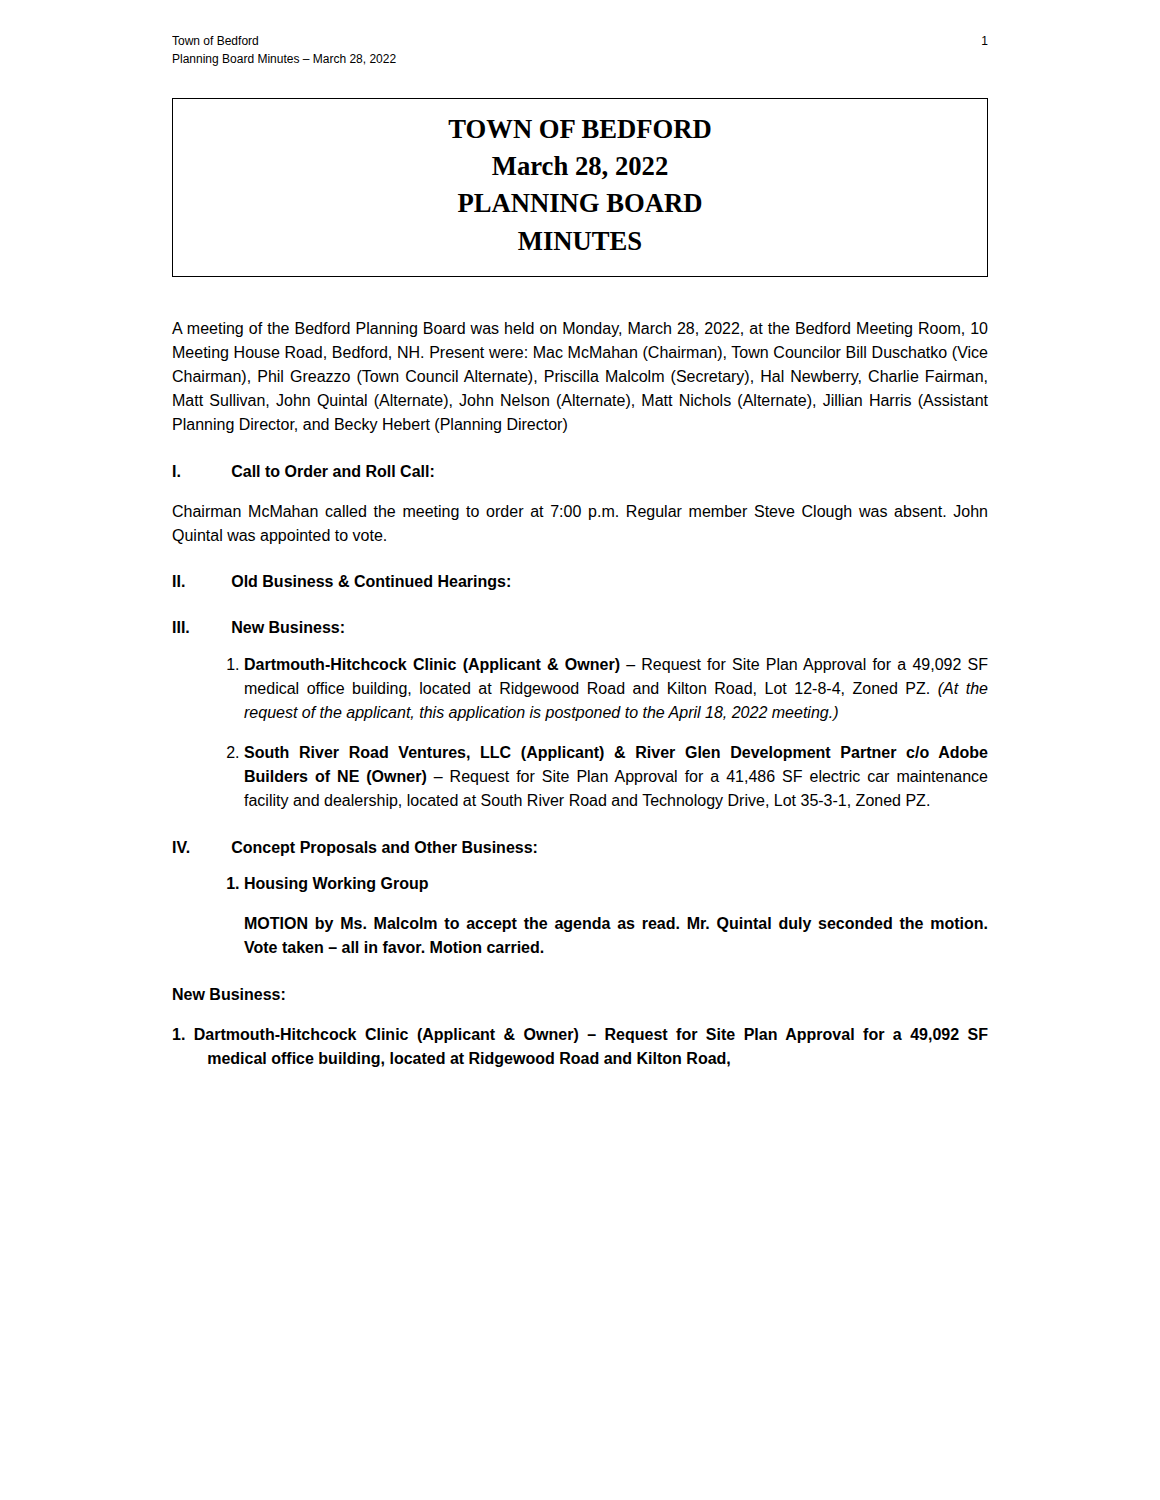Town of Bedford
Planning Board Minutes – March 28, 2022
1
TOWN OF BEDFORD
March 28, 2022
PLANNING BOARD
MINUTES
A meeting of the Bedford Planning Board was held on Monday, March 28, 2022, at the Bedford Meeting Room, 10 Meeting House Road, Bedford, NH. Present were: Mac McMahan (Chairman), Town Councilor Bill Duschatko (Vice Chairman), Phil Greazzo (Town Council Alternate), Priscilla Malcolm (Secretary), Hal Newberry, Charlie Fairman, Matt Sullivan, John Quintal (Alternate), John Nelson (Alternate), Matt Nichols (Alternate), Jillian Harris (Assistant Planning Director, and Becky Hebert (Planning Director)
I.
Call to Order and Roll Call:
Chairman McMahan called the meeting to order at 7:00 p.m. Regular member Steve Clough was absent. John Quintal was appointed to vote.
II.
Old Business & Continued Hearings:
III.
New Business:
Dartmouth-Hitchcock Clinic (Applicant & Owner) – Request for Site Plan Approval for a 49,092 SF medical office building, located at Ridgewood Road and Kilton Road, Lot 12-8-4, Zoned PZ. (At the request of the applicant, this application is postponed to the April 18, 2022 meeting.)
South River Road Ventures, LLC (Applicant) & River Glen Development Partner c/o Adobe Builders of NE (Owner) – Request for Site Plan Approval for a 41,486 SF electric car maintenance facility and dealership, located at South River Road and Technology Drive, Lot 35-3-1, Zoned PZ.
IV.
Concept Proposals and Other Business:
Housing Working Group
MOTION by Ms. Malcolm to accept the agenda as read. Mr. Quintal duly seconded the motion. Vote taken – all in favor. Motion carried.
New Business:
1. Dartmouth-Hitchcock Clinic (Applicant & Owner) – Request for Site Plan Approval for a 49,092 SF medical office building, located at Ridgewood Road and Kilton Road,